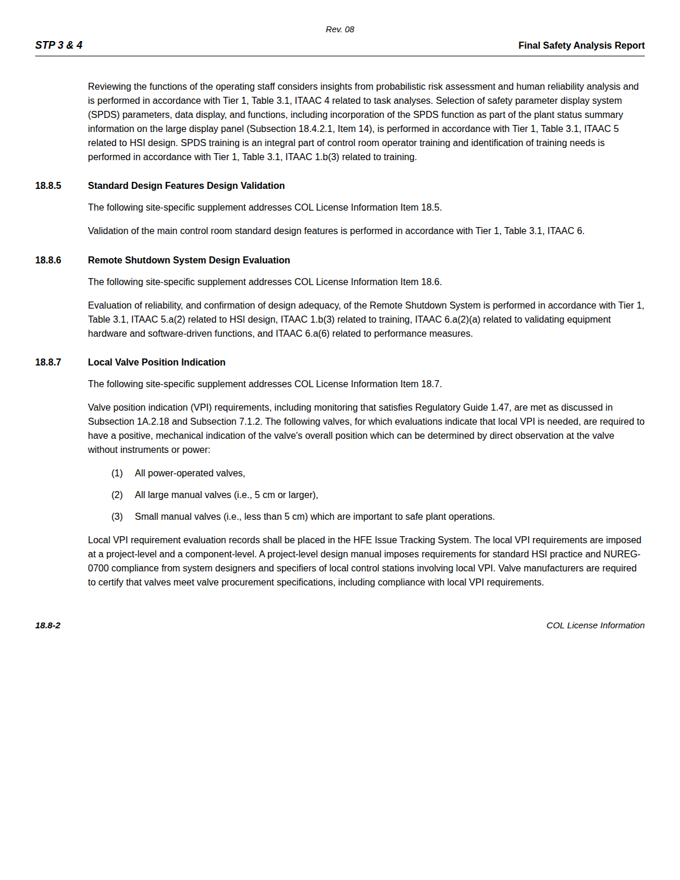Rev. 08
STP 3 & 4
Final Safety Analysis Report
Reviewing the functions of the operating staff considers insights from probabilistic risk assessment and human reliability analysis and is performed in accordance with Tier 1, Table 3.1, ITAAC 4 related to task analyses. Selection of safety parameter display system (SPDS) parameters, data display, and functions, including incorporation of the SPDS function as part of the plant status summary information on the large display panel (Subsection 18.4.2.1, Item 14), is performed in accordance with Tier 1, Table 3.1, ITAAC 5 related to HSI design. SPDS training is an integral part of control room operator training and identification of training needs is performed in accordance with Tier 1, Table 3.1, ITAAC 1.b(3) related to training.
18.8.5 Standard Design Features Design Validation
The following site-specific supplement addresses COL License Information Item 18.5.
Validation of the main control room standard design features is performed in accordance with Tier 1, Table 3.1, ITAAC 6.
18.8.6 Remote Shutdown System Design Evaluation
The following site-specific supplement addresses COL License Information Item 18.6.
Evaluation of reliability, and confirmation of design adequacy, of the Remote Shutdown System is performed in accordance with Tier 1, Table 3.1, ITAAC 5.a(2) related to HSI design, ITAAC 1.b(3) related to training, ITAAC 6.a(2)(a) related to validating equipment hardware and software-driven functions, and ITAAC 6.a(6) related to performance measures.
18.8.7 Local Valve Position Indication
The following site-specific supplement addresses COL License Information Item 18.7.
Valve position indication (VPI) requirements, including monitoring that satisfies Regulatory Guide 1.47, are met as discussed in Subsection 1A.2.18 and Subsection 7.1.2. The following valves, for which evaluations indicate that local VPI is needed, are required to have a positive, mechanical indication of the valve's overall position which can be determined by direct observation at the valve without instruments or power:
(1) All power-operated valves,
(2) All large manual valves (i.e., 5 cm or larger),
(3) Small manual valves (i.e., less than 5 cm) which are important to safe plant operations.
Local VPI requirement evaluation records shall be placed in the HFE Issue Tracking System. The local VPI requirements are imposed at a project-level and a component-level. A project-level design manual imposes requirements for standard HSI practice and NUREG-0700 compliance from system designers and specifiers of local control stations involving local VPI. Valve manufacturers are required to certify that valves meet valve procurement specifications, including compliance with local VPI requirements.
18.8-2
COL License Information